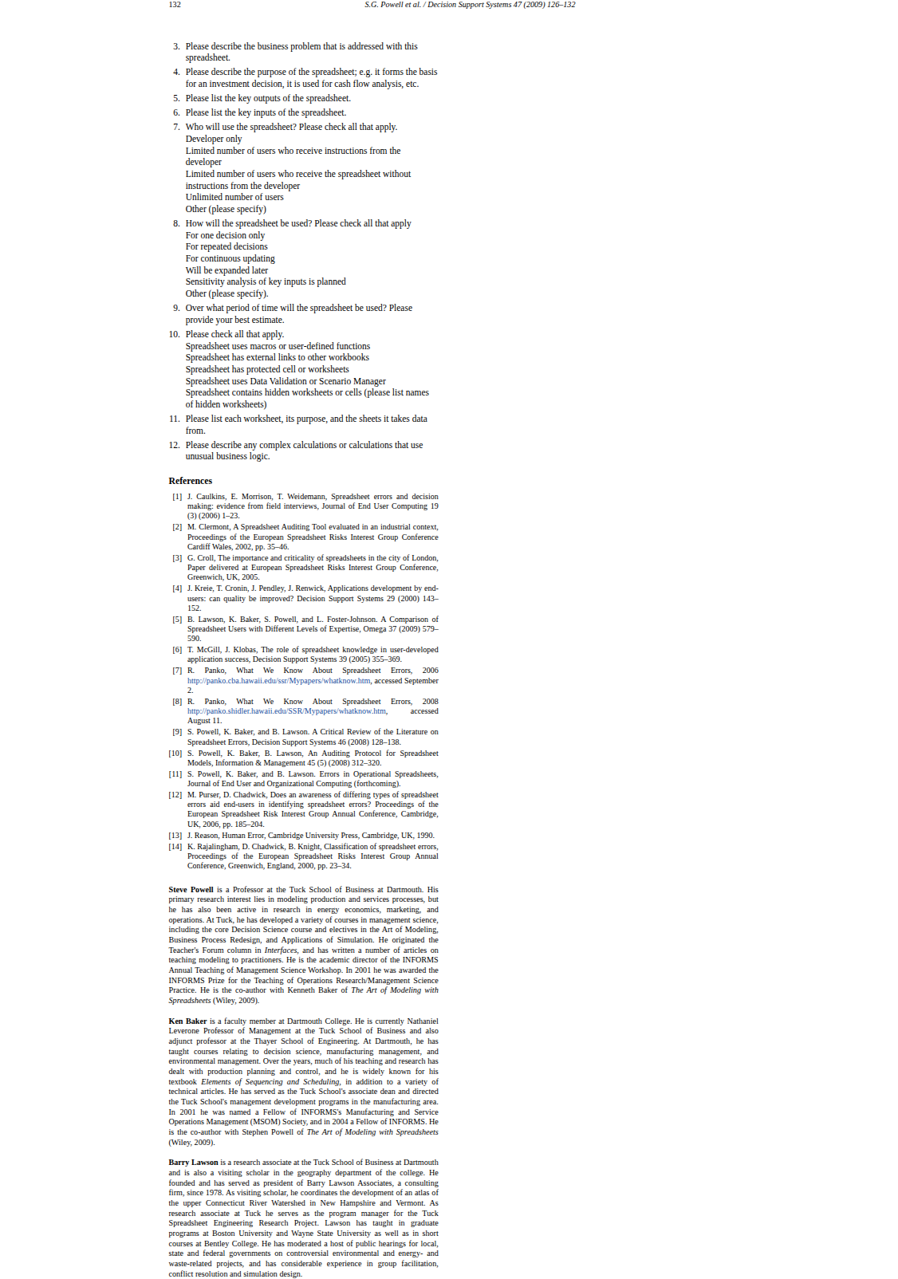132
S.G. Powell et al. / Decision Support Systems 47 (2009) 126–132
3. Please describe the business problem that is addressed with this spreadsheet.
4. Please describe the purpose of the spreadsheet; e.g. it forms the basis for an investment decision, it is used for cash flow analysis, etc.
5. Please list the key outputs of the spreadsheet.
6. Please list the key inputs of the spreadsheet.
7. Who will use the spreadsheet? Please check all that apply. Developer only Limited number of users who receive instructions from the developer Limited number of users who receive the spreadsheet without instructions from the developer Unlimited number of users Other (please specify)
8. How will the spreadsheet be used? Please check all that apply For one decision only For repeated decisions For continuous updating Will be expanded later Sensitivity analysis of key inputs is planned Other (please specify).
9. Over what period of time will the spreadsheet be used? Please provide your best estimate.
10. Please check all that apply. Spreadsheet uses macros or user-defined functions Spreadsheet has external links to other workbooks Spreadsheet has protected cell or worksheets Spreadsheet uses Data Validation or Scenario Manager Spreadsheet contains hidden worksheets or cells (please list names of hidden worksheets)
11. Please list each worksheet, its purpose, and the sheets it takes data from.
12. Please describe any complex calculations or calculations that use unusual business logic.
References
[1] J. Caulkins, E. Morrison, T. Weidemann, Spreadsheet errors and decision making: evidence from field interviews, Journal of End User Computing 19 (3) (2006) 1–23.
[2] M. Clermont, A Spreadsheet Auditing Tool evaluated in an industrial context, Proceedings of the European Spreadsheet Risks Interest Group Conference Cardiff Wales, 2002, pp. 35–46.
[3] G. Croll, The importance and criticality of spreadsheets in the city of London, Paper delivered at European Spreadsheet Risks Interest Group Conference, Greenwich, UK, 2005.
[4] J. Kreie, T. Cronin, J. Pendley, J. Renwick, Applications development by end-users: can quality be improved? Decision Support Systems 29 (2000) 143–152.
[5] B. Lawson, K. Baker, S. Powell, and L. Foster-Johnson. A Comparison of Spreadsheet Users with Different Levels of Expertise, Omega 37 (2009) 579–590.
[6] T. McGill, J. Klobas, The role of spreadsheet knowledge in user-developed application success, Decision Support Systems 39 (2005) 355–369.
[7] R. Panko, What We Know About Spreadsheet Errors, 2006 http://panko.cba.hawaii.edu/ssr/Mypapers/whatknow.htm, accessed September 2.
[8] R. Panko, What We Know About Spreadsheet Errors, 2008 http://panko.shidler.hawaii.edu/SSR/Mypapers/whatknow.htm, accessed August 11.
[9] S. Powell, K. Baker, and B. Lawson. A Critical Review of the Literature on Spreadsheet Errors, Decision Support Systems 46 (2008) 128–138.
[10] S. Powell, K. Baker, B. Lawson, An Auditing Protocol for Spreadsheet Models, Information & Management 45 (5) (2008) 312–320.
[11] S. Powell, K. Baker, and B. Lawson. Errors in Operational Spreadsheets, Journal of End User and Organizational Computing (forthcoming).
[12] M. Purser, D. Chadwick, Does an awareness of differing types of spreadsheet errors aid end-users in identifying spreadsheet errors? Proceedings of the European Spreadsheet Risk Interest Group Annual Conference, Cambridge, UK, 2006, pp. 185–204.
[13] J. Reason, Human Error, Cambridge University Press, Cambridge, UK, 1990.
[14] K. Rajalingham, D. Chadwick, B. Knight, Classification of spreadsheet errors, Proceedings of the European Spreadsheet Risks Interest Group Annual Conference, Greenwich, England, 2000, pp. 23–34.
Steve Powell is a Professor at the Tuck School of Business at Dartmouth. His primary research interest lies in modeling production and services processes, but he has also been active in research in energy economics, marketing, and operations. At Tuck, he has developed a variety of courses in management science, including the core Decision Science course and electives in the Art of Modeling, Business Process Redesign, and Applications of Simulation. He originated the Teacher's Forum column in Interfaces, and has written a number of articles on teaching modeling to practitioners. He is the academic director of the INFORMS Annual Teaching of Management Science Workshop. In 2001 he was awarded the INFORMS Prize for the Teaching of Operations Research/Management Science Practice. He is the co-author with Kenneth Baker of The Art of Modeling with Spreadsheets (Wiley, 2009).
Ken Baker is a faculty member at Dartmouth College. He is currently Nathaniel Leverone Professor of Management at the Tuck School of Business and also adjunct professor at the Thayer School of Engineering. At Dartmouth, he has taught courses relating to decision science, manufacturing management, and environmental management. Over the years, much of his teaching and research has dealt with production planning and control, and he is widely known for his textbook Elements of Sequencing and Scheduling, in addition to a variety of technical articles. He has served as the Tuck School's associate dean and directed the Tuck School's management development programs in the manufacturing area. In 2001 he was named a Fellow of INFORMS's Manufacturing and Service Operations Management (MSOM) Society, and in 2004 a Fellow of INFORMS. He is the co-author with Stephen Powell of The Art of Modeling with Spreadsheets (Wiley, 2009).
Barry Lawson is a research associate at the Tuck School of Business at Dartmouth and is also a visiting scholar in the geography department of the college. He founded and has served as president of Barry Lawson Associates, a consulting firm, since 1978. As visiting scholar, he coordinates the development of an atlas of the upper Connecticut River Watershed in New Hampshire and Vermont. As research associate at Tuck he serves as the program manager for the Tuck Spreadsheet Engineering Research Project. Lawson has taught in graduate programs at Boston University and Wayne State University as well as in short courses at Bentley College. He has moderated a host of public hearings for local, state and federal governments on controversial environmental and energy- and waste-related projects, and has considerable experience in group facilitation, conflict resolution and simulation design.